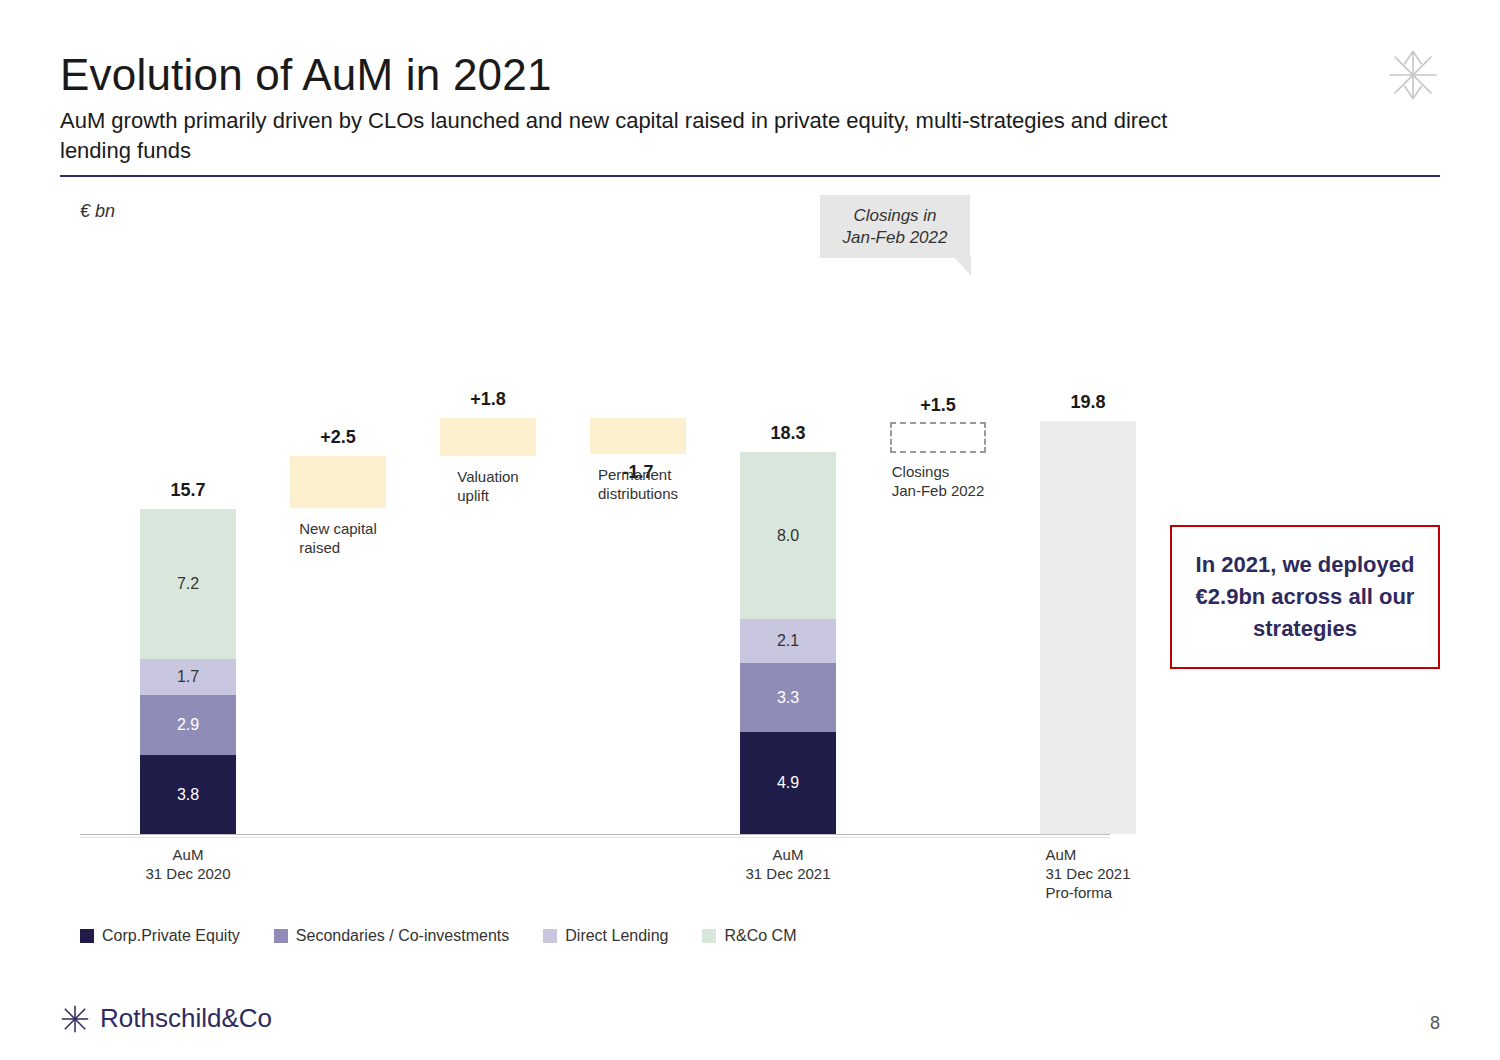Evolution of AuM in 2021
AuM growth primarily driven by CLOs launched and new capital raised in private equity, multi-strategies and direct lending funds
€ bn
Closings in
Jan-Feb 2022
In 2021, we deployed
€2.9bn across all our strategies
15.7
7.2
1.7
2.9
3.8
AuM
31 Dec 2020
+2.5
New capital
raised
+1.8
Valuation
uplift
-1.7
Permanent
distributions
18.3
8.0
2.1
3.3
4.9
AuM
31 Dec 2021
+1.5
Closings
Jan-Feb 2022
19.8
AuM
31 Dec 2021
Pro-forma
Corp.Private Equity
Secondaries / Co-investments
Direct Lending
R&Co CM
Rothschild&Co
8